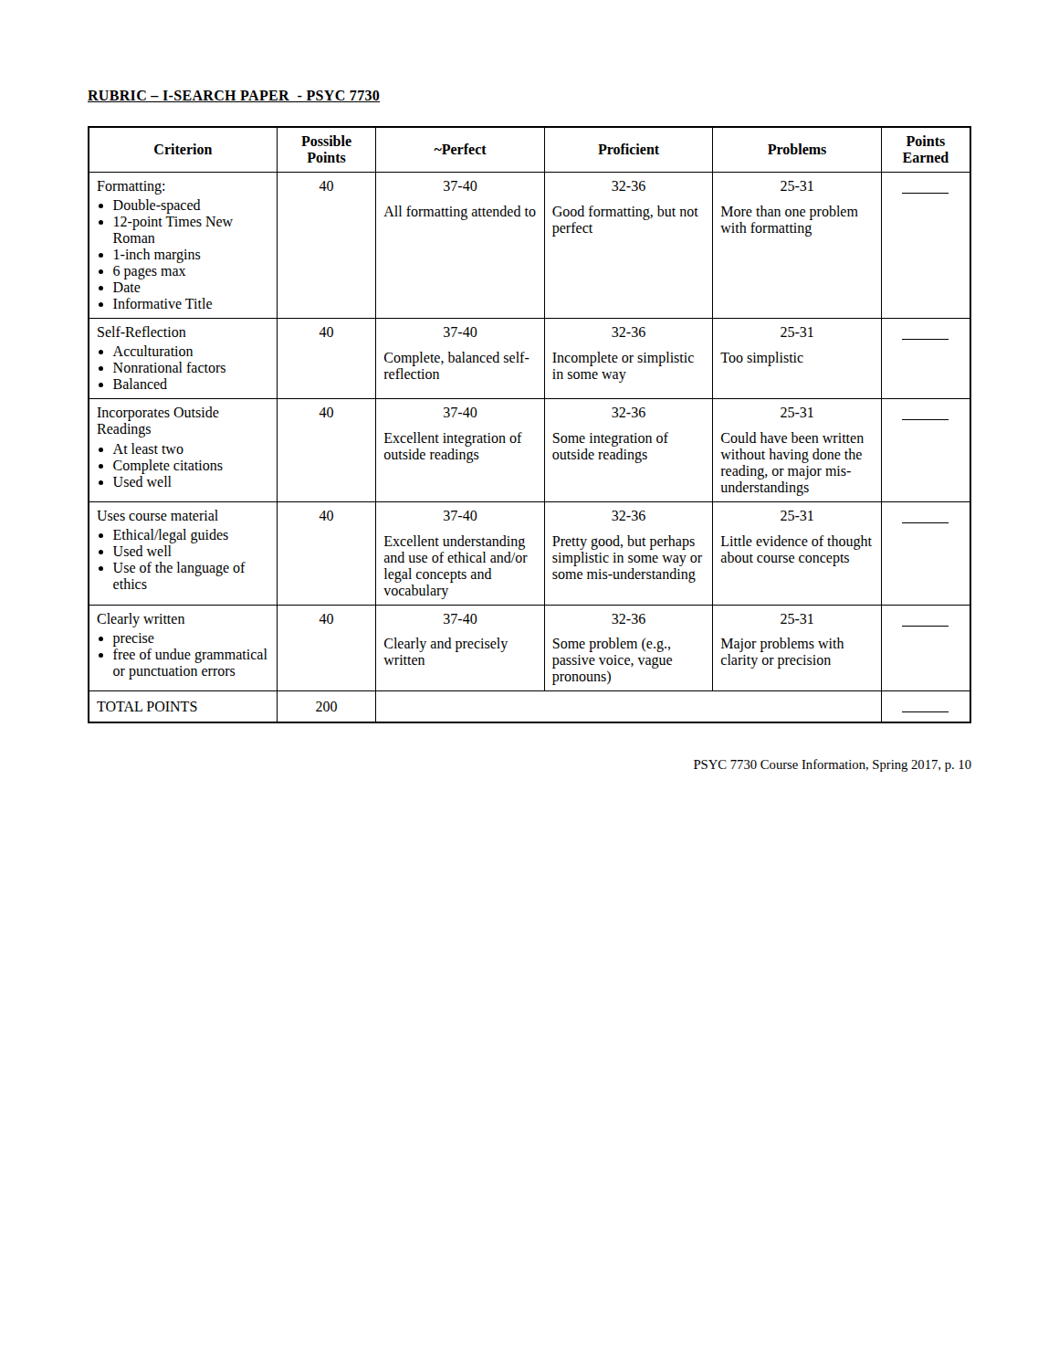RUBRIC – I-SEARCH PAPER - PSYC 7730
| Criterion | Possible Points | ~Perfect | Proficient | Problems | Points Earned |
| --- | --- | --- | --- | --- | --- |
| Formatting: Double-spaced 12-point Times New Roman 1-inch margins 6 pages max Date Informative Title | 40 | 37-40 All formatting attended to | 32-36 Good formatting, but not perfect | 25-31 More than one problem with formatting | |
| Self-Reflection Acculturation Nonrational factors Balanced | 40 | 37-40 Complete, balanced self-reflection | 32-36 Incomplete or simplistic in some way | 25-31 Too simplistic | |
| Incorporates Outside Readings At least two Complete citations Used well | 40 | 37-40 Excellent integration of outside readings | 32-36 Some integration of outside readings | 25-31 Could have been written without having done the reading, or major mis-understandings | |
| Uses course material Ethical/legal guides Used well Use of the language of ethics | 40 | 37-40 Excellent understanding and use of ethical and/or legal concepts and vocabulary | 32-36 Pretty good, but perhaps simplistic in some way or some mis-understanding | 25-31 Little evidence of thought about course concepts | |
| Clearly written precise free of undue grammatical or punctuation errors | 40 | 37-40 Clearly and precisely written | 32-36 Some problem (e.g., passive voice, vague pronouns) | 25-31 Major problems with clarity or precision | |
| TOTAL POINTS | 200 | | |
PSYC 7730 Course Information, Spring 2017, p. 10